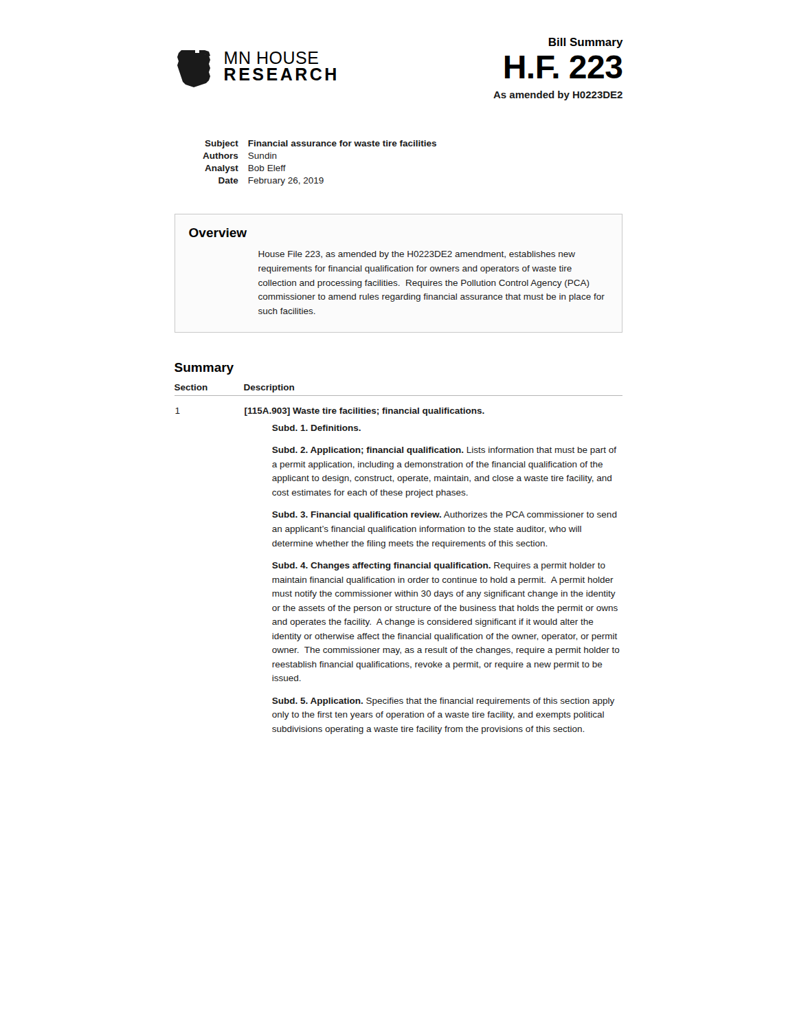MN HOUSE RESEARCH
Bill Summary
H.F. 223
As amended by H0223DE2
| Subject | Financial assurance for waste tire facilities |
| Authors | Sundin |
| Analyst | Bob Eleff |
| Date | February 26, 2019 |
Overview
House File 223, as amended by the H0223DE2 amendment, establishes new requirements for financial qualification for owners and operators of waste tire collection and processing facilities. Requires the Pollution Control Agency (PCA) commissioner to amend rules regarding financial assurance that must be in place for such facilities.
Summary
| Section | Description |
| --- | --- |
| 1 | [115A.903] Waste tire facilities; financial qualifications. Subd. 1. Definitions. Subd. 2. Application; financial qualification. Lists information that must be part of a permit application, including a demonstration of the financial qualification of the applicant to design, construct, operate, maintain, and close a waste tire facility, and cost estimates for each of these project phases. Subd. 3. Financial qualification review. Authorizes the PCA commissioner to send an applicant’s financial qualification information to the state auditor, who will determine whether the filing meets the requirements of this section. Subd. 4. Changes affecting financial qualification. Requires a permit holder to maintain financial qualification in order to continue to hold a permit. A permit holder must notify the commissioner within 30 days of any significant change in the identity or the assets of the person or structure of the business that holds the permit or owns and operates the facility. A change is considered significant if it would alter the identity or otherwise affect the financial qualification of the owner, operator, or permit owner. The commissioner may, as a result of the changes, require a permit holder to reestablish financial qualifications, revoke a permit, or require a new permit to be issued. Subd. 5. Application. Specifies that the financial requirements of this section apply only to the first ten years of operation of a waste tire facility, and exempts political subdivisions operating a waste tire facility from the provisions of this section. |